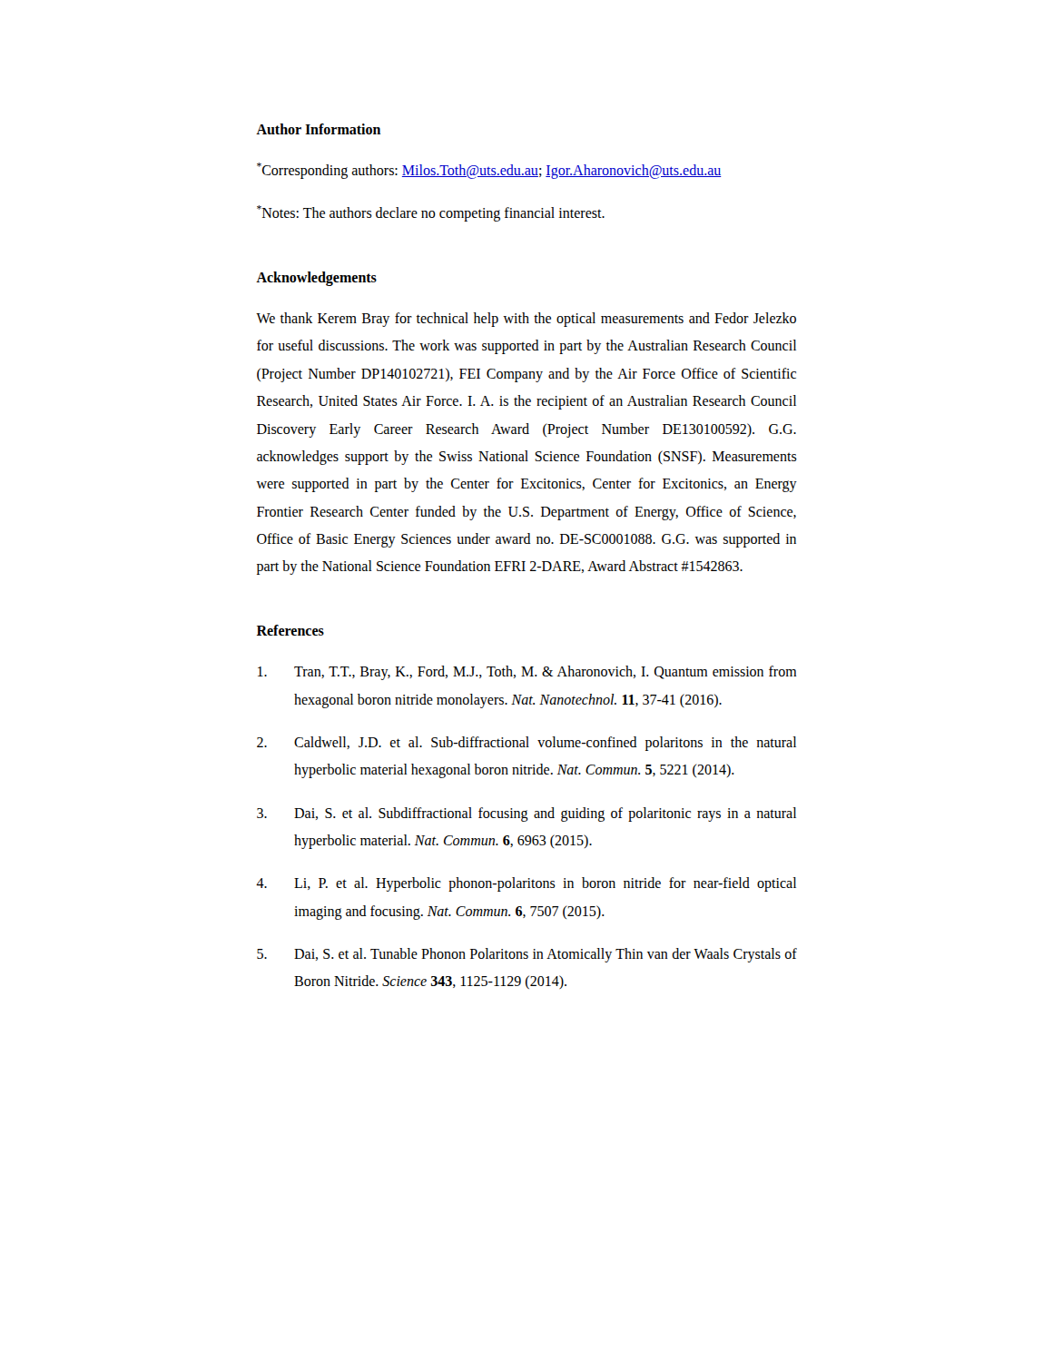Author Information
*Corresponding authors: Milos.Toth@uts.edu.au; Igor.Aharonovich@uts.edu.au
*Notes: The authors declare no competing financial interest.
Acknowledgements
We thank Kerem Bray for technical help with the optical measurements and Fedor Jelezko for useful discussions. The work was supported in part by the Australian Research Council (Project Number DP140102721), FEI Company and by the Air Force Office of Scientific Research, United States Air Force. I. A. is the recipient of an Australian Research Council Discovery Early Career Research Award (Project Number DE130100592). G.G. acknowledges support by the Swiss National Science Foundation (SNSF). Measurements were supported in part by the Center for Excitonics, Center for Excitonics, an Energy Frontier Research Center funded by the U.S. Department of Energy, Office of Science, Office of Basic Energy Sciences under award no. DE-SC0001088. G.G. was supported in part by the National Science Foundation EFRI 2-DARE, Award Abstract #1542863.
References
1.
Tran, T.T., Bray, K., Ford, M.J., Toth, M. & Aharonovich, I. Quantum emission from hexagonal boron nitride monolayers. Nat. Nanotechnol. 11, 37-41 (2016).
2.
Caldwell, J.D. et al. Sub-diffractional volume-confined polaritons in the natural hyperbolic material hexagonal boron nitride. Nat. Commun. 5, 5221 (2014).
3.
Dai, S. et al. Subdiffractional focusing and guiding of polaritonic rays in a natural hyperbolic material. Nat. Commun. 6, 6963 (2015).
4.
Li, P. et al. Hyperbolic phonon-polaritons in boron nitride for near-field optical imaging and focusing. Nat. Commun. 6, 7507 (2015).
5.
Dai, S. et al. Tunable Phonon Polaritons in Atomically Thin van der Waals Crystals of Boron Nitride. Science 343, 1125-1129 (2014).